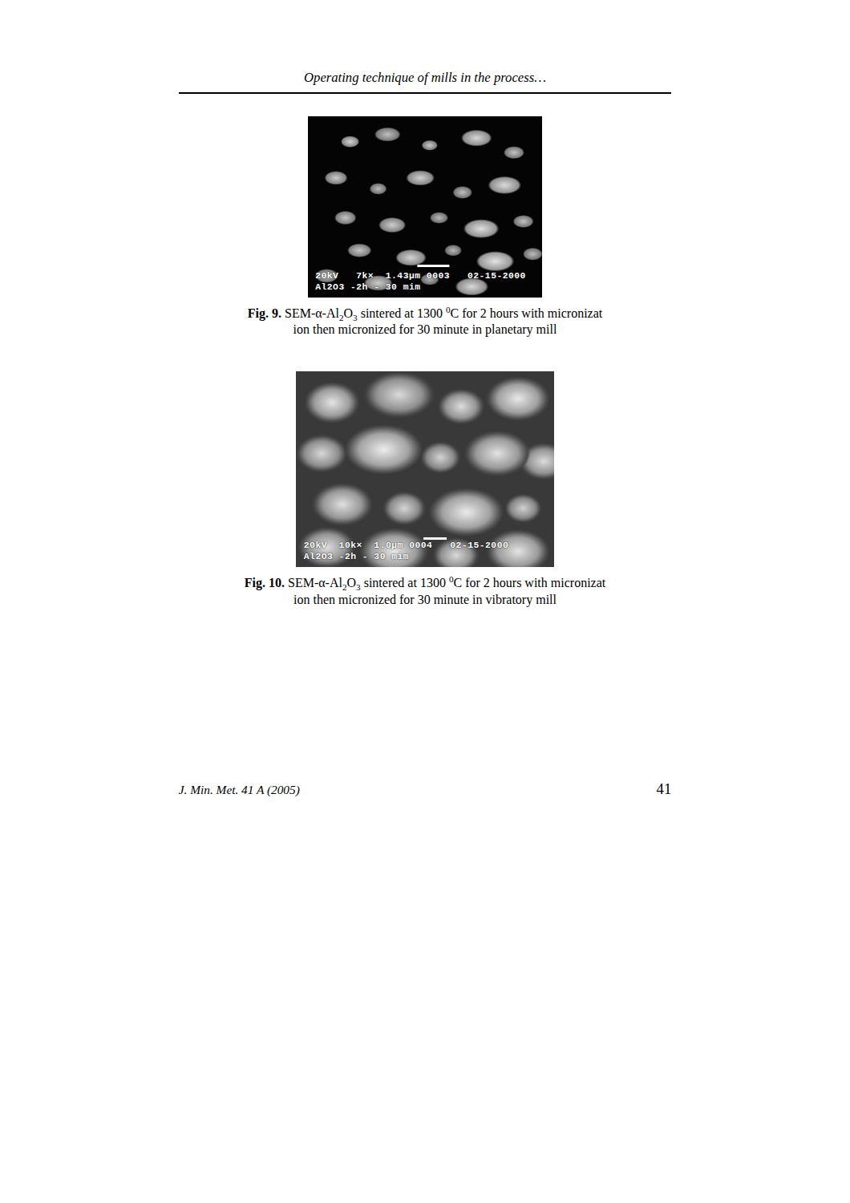Operating technique of mills in the process…
20kV 7k× 1.43µm 0003 02-15-2000
Al2O3 -2h - 30 mim
Fig. 9. SEM-α-Al2O3 sintered at 1300 0C for 2 hours with micronizat ion then micronized for 30 minute in planetary mill
20kV 10k× 1.0µm 0004 02-15-2000
Al2O3 -2h - 30 mim
Fig. 10. SEM-α-Al2O3 sintered at 1300 0C for 2 hours with micronizat ion then micronized for 30 minute in vibratory mill
J. Min. Met. 41 A (2005) 41